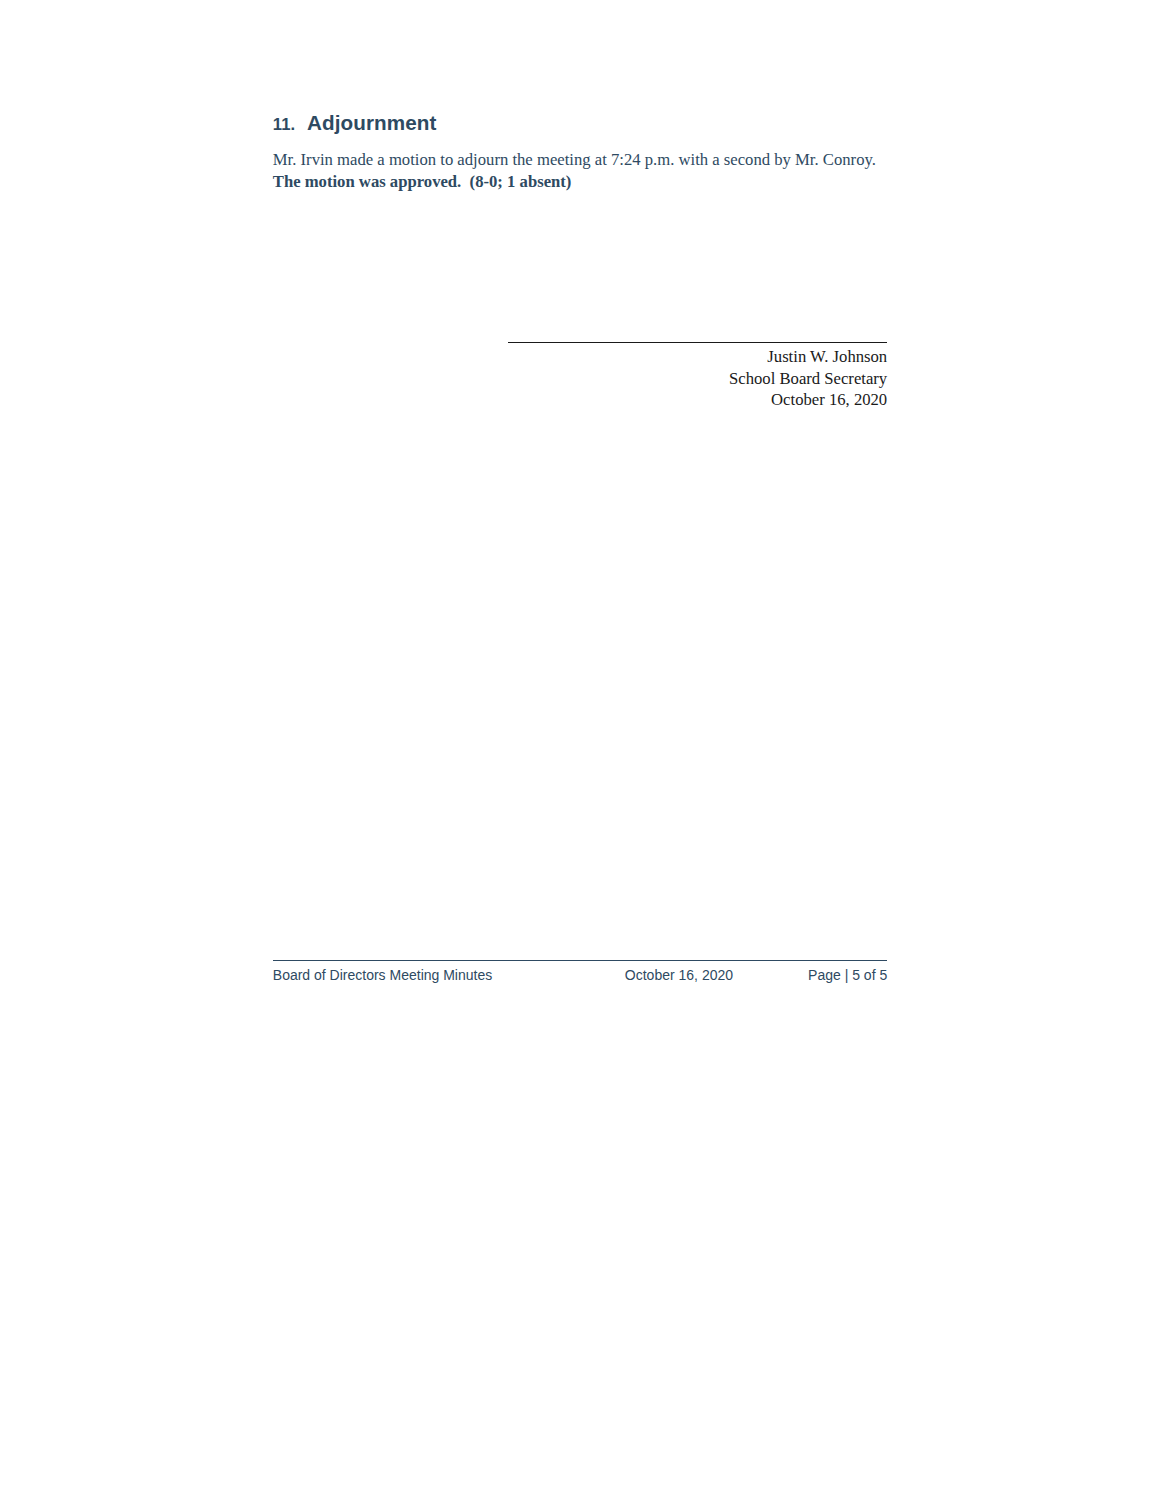11. Adjournment
Mr. Irvin made a motion to adjourn the meeting at 7:24 p.m. with a second by Mr. Conroy. The motion was approved. (8-0; 1 absent)
Justin W. Johnson
School Board Secretary
October 16, 2020
Board of Directors Meeting Minutes
October 16, 2020
Page | 5 of 5